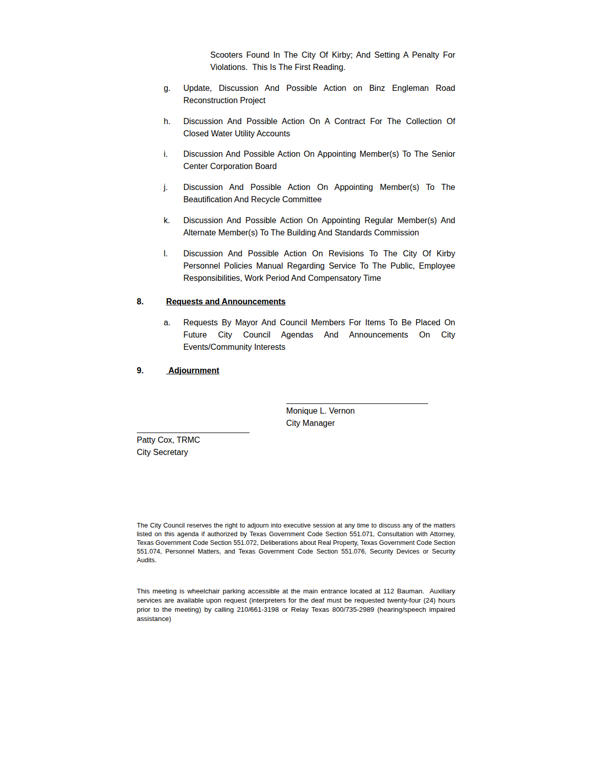Scooters Found In The City Of Kirby; And Setting A Penalty For Violations. This Is The First Reading.
g.
Update, Discussion And Possible Action on Binz Engleman Road Reconstruction Project
h.
Discussion And Possible Action On A Contract For The Collection Of Closed Water Utility Accounts
i.
Discussion And Possible Action On Appointing Member(s) To The Senior Center Corporation Board
j.
Discussion And Possible Action On Appointing Member(s) To The Beautification And Recycle Committee
k.
Discussion And Possible Action On Appointing Regular Member(s) And Alternate Member(s) To The Building And Standards Commission
l.
Discussion And Possible Action On Revisions To The City Of Kirby Personnel Policies Manual Regarding Service To The Public, Employee Responsibilities, Work Period And Compensatory Time
8.
Requests and Announcements
a.
Requests By Mayor And Council Members For Items To Be Placed On Future City Council Agendas And Announcements On City Events/Community Interests
9.
Adjournment
Monique L. Vernon
City Manager
Patty Cox, TRMC
City Secretary
The City Council reserves the right to adjourn into executive session at any time to discuss any of the matters listed on this agenda if authorized by Texas Government Code Section 551.071, Consultation with Attorney, Texas Government Code Section 551.072, Deliberations about Real Property, Texas Government Code Section 551.074, Personnel Matters, and Texas Government Code Section 551.076, Security Devices or Security Audits.
This meeting is wheelchair parking accessible at the main entrance located at 112 Bauman. Auxiliary services are available upon request (interpreters for the deaf must be requested twenty-four (24) hours prior to the meeting) by calling 210/661-3198 or Relay Texas 800/735-2989 (hearing/speech impaired assistance)